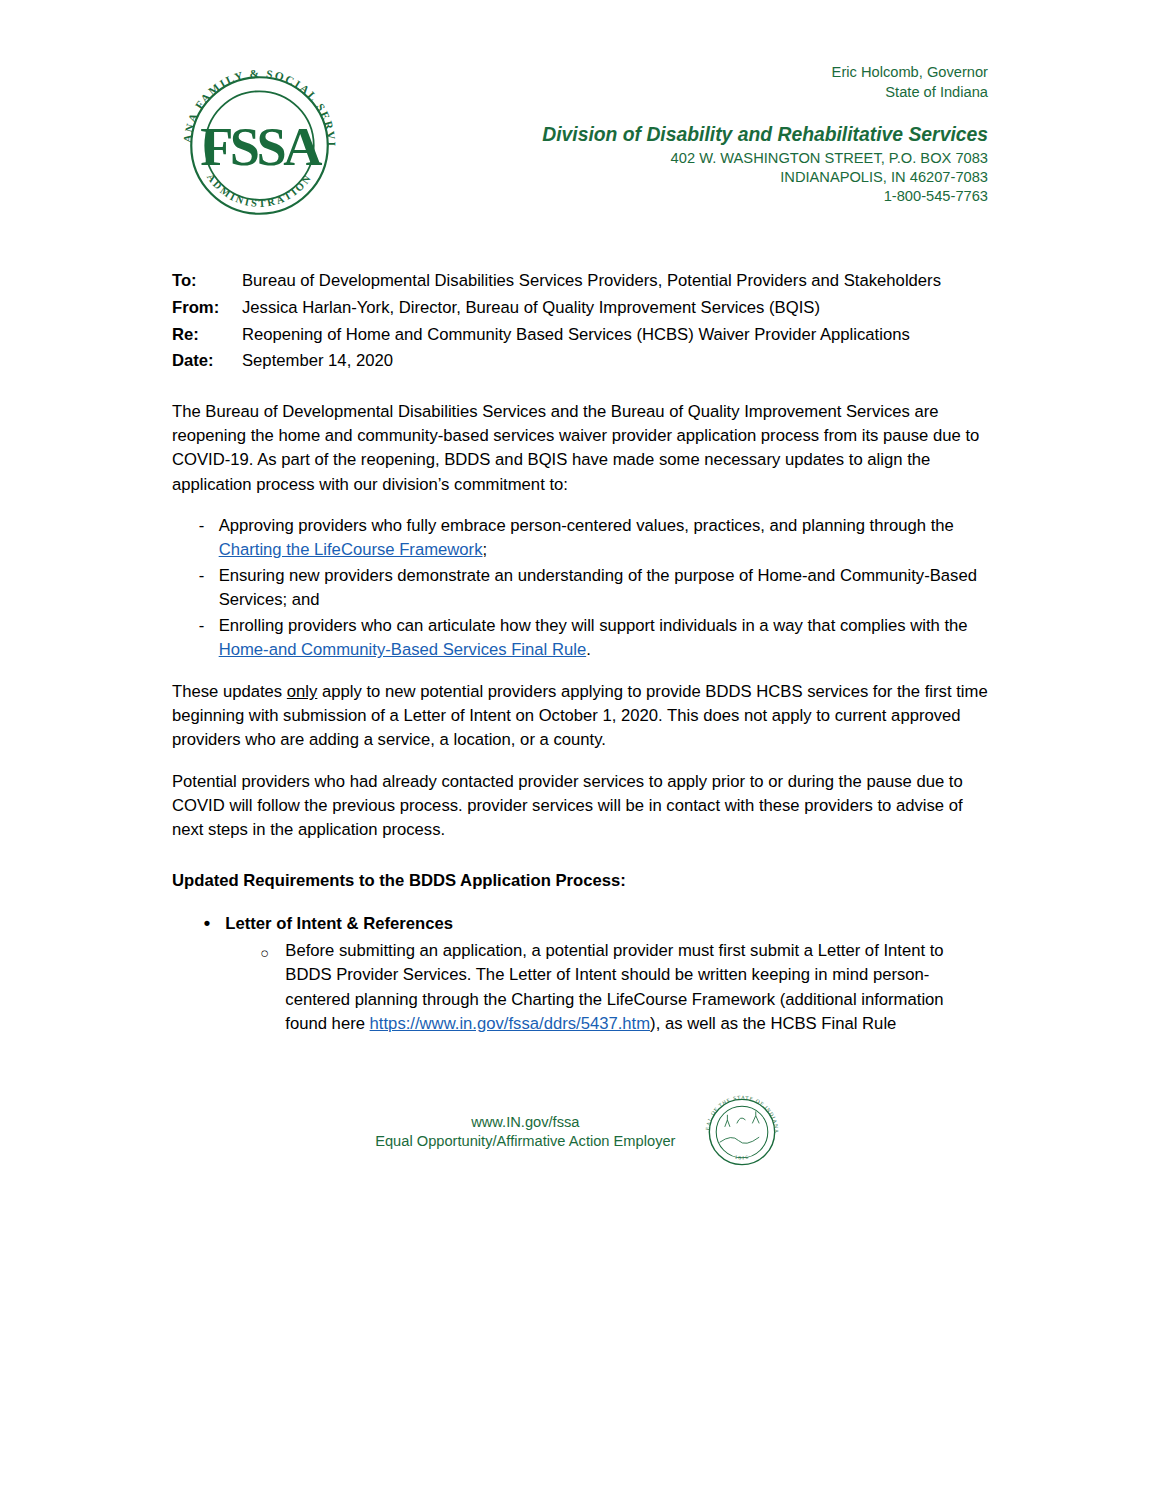INDIANA FAMILY & SOCIAL SERVICES ADMINISTRATION FSSA
Eric Holcomb, Governor
State of Indiana
Division of Disability and Rehabilitative Services
402 W. WASHINGTON STREET, P.O. BOX 7083
INDIANAPOLIS, IN 46207-7083
1-800-545-7763
To:
Bureau of Developmental Disabilities Services Providers, Potential Providers and Stakeholders
From:
Jessica Harlan-York, Director, Bureau of Quality Improvement Services (BQIS)
Re:
Reopening of Home and Community Based Services (HCBS) Waiver Provider Applications
Date:
September 14, 2020
The Bureau of Developmental Disabilities Services and the Bureau of Quality Improvement Services are reopening the home and community-based services waiver provider application process from its pause due to COVID-19. As part of the reopening, BDDS and BQIS have made some necessary updates to align the application process with our division’s commitment to:
Approving providers who fully embrace person-centered values, practices, and planning through the Charting the LifeCourse Framework;
Ensuring new providers demonstrate an understanding of the purpose of Home-and Community-Based Services; and
Enrolling providers who can articulate how they will support individuals in a way that complies with the Home-and Community-Based Services Final Rule.
These updates only apply to new potential providers applying to provide BDDS HCBS services for the first time beginning with submission of a Letter of Intent on October 1, 2020. This does not apply to current approved providers who are adding a service, a location, or a county.
Potential providers who had already contacted provider services to apply prior to or during the pause due to COVID will follow the previous process. provider services will be in contact with these providers to advise of next steps in the application process.
Updated Requirements to the BDDS Application Process:
Letter of Intent & References
Before submitting an application, a potential provider must first submit a Letter of Intent to BDDS Provider Services. The Letter of Intent should be written keeping in mind person-centered planning through the Charting the LifeCourse Framework (additional information found here https://www.in.gov/fssa/ddrs/5437.htm), as well as the HCBS Final Rule
www.IN.gov/fssa
Equal Opportunity/Affirmative Action Employer
SEAL OF THE STATE OF INDIANA 1816